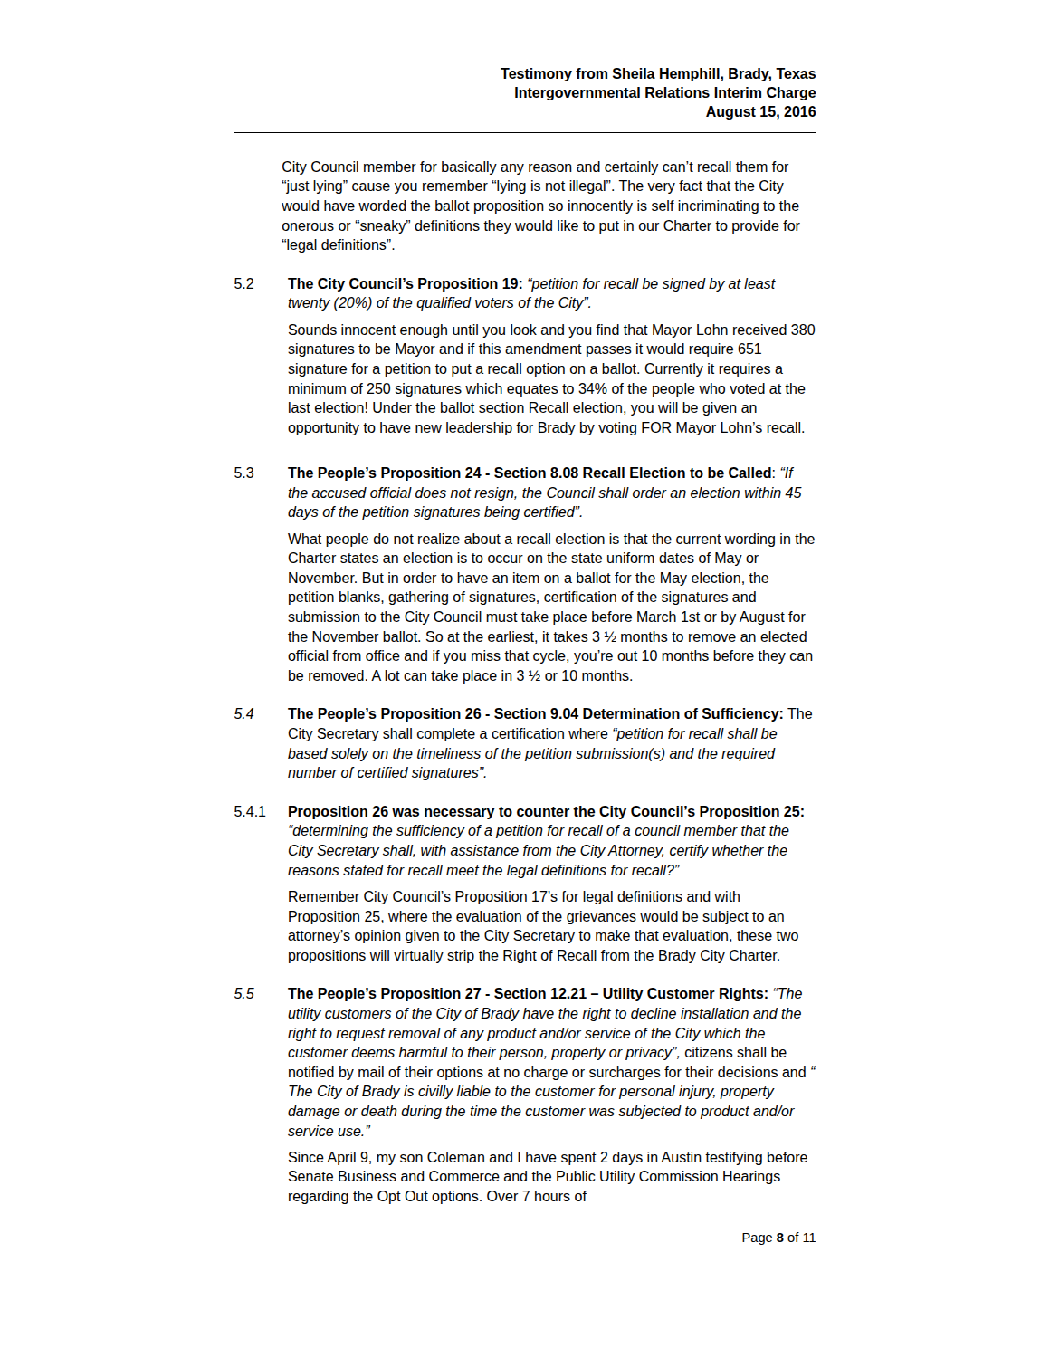Testimony from Sheila Hemphill, Brady, Texas
Intergovernmental Relations Interim Charge
August 15, 2016
City Council member for basically any reason and certainly can’t recall them for “just lying” cause you remember “lying is not illegal”. The very fact that the City would have worded the ballot proposition so innocently is self incriminating to the onerous or “sneaky” definitions they would like to put in our Charter to provide for “legal definitions”.
5.2
The City Council’s Proposition 19: “petition for recall be signed by at least twenty (20%) of the qualified voters of the City”.
Sounds innocent enough until you look and you find that Mayor Lohn received 380 signatures to be Mayor and if this amendment passes it would require 651 signature for a petition to put a recall option on a ballot. Currently it requires a minimum of 250 signatures which equates to 34% of the people who voted at the last election! Under the ballot section Recall election, you will be given an opportunity to have new leadership for Brady by voting FOR Mayor Lohn’s recall.
5.3
The People’s Proposition 24 - Section 8.08 Recall Election to be Called: “If the accused official does not resign, the Council shall order an election within 45 days of the petition signatures being certified”.
What people do not realize about a recall election is that the current wording in the Charter states an election is to occur on the state uniform dates of May or November. But in order to have an item on a ballot for the May election, the petition blanks, gathering of signatures, certification of the signatures and submission to the City Council must take place before March 1st or by August for the November ballot. So at the earliest, it takes 3 ½ months to remove an elected official from office and if you miss that cycle, you’re out 10 months before they can be removed. A lot can take place in 3 ½ or 10 months.
5.4
The People’s Proposition 26 - Section 9.04 Determination of Sufficiency: The City Secretary shall complete a certification where “petition for recall shall be based solely on the timeliness of the petition submission(s) and the required number of certified signatures”.
5.4.1
Proposition 26 was necessary to counter the City Council’s Proposition 25: “determining the sufficiency of a petition for recall of a council member that the City Secretary shall, with assistance from the City Attorney, certify whether the reasons stated for recall meet the legal definitions for recall?”
Remember City Council’s Proposition 17’s for legal definitions and with Proposition 25, where the evaluation of the grievances would be subject to an attorney’s opinion given to the City Secretary to make that evaluation, these two propositions will virtually strip the Right of Recall from the Brady City Charter.
5.5
The People’s Proposition 27 - Section 12.21 – Utility Customer Rights: “The utility customers of the City of Brady have the right to decline installation and the right to request removal of any product and/or service of the City which the customer deems harmful to their person, property or privacy”, citizens shall be notified by mail of their options at no charge or surcharges for their decisions and “ The City of Brady is civilly liable to the customer for personal injury, property damage or death during the time the customer was subjected to product and/or service use.”
Since April 9, my son Coleman and I have spent 2 days in Austin testifying before Senate Business and Commerce and the Public Utility Commission Hearings regarding the Opt Out options. Over 7 hours of
Page 8 of 11